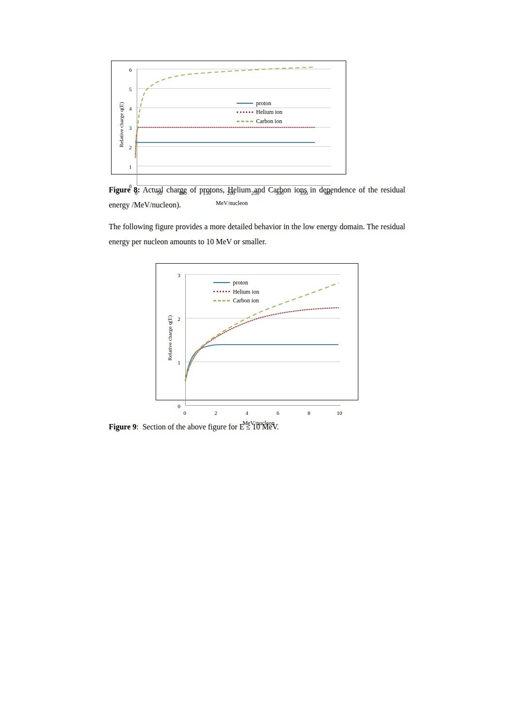Relative charge q(E)
6
5
4
3
2
1
0
0
50
100
150
200
250
300
350
400
MeV/nucleon
proton
Helium ion
Carbon ion
Figure 8: Actual charge of protons, Helium and Carbon ions in dependence of the residual energy /MeV/nucleon).
The following figure provides a more detailed behavior in the low energy domain. The residual energy per nucleon amounts to 10 MeV or smaller.
Relative charge q(E)
3
2
1
0
0
2
4
6
8
10
MeV/nucleon
proton
Helium ion
Carbon ion
Figure 9: Section of the above figure for E ≤ 10 MeV.